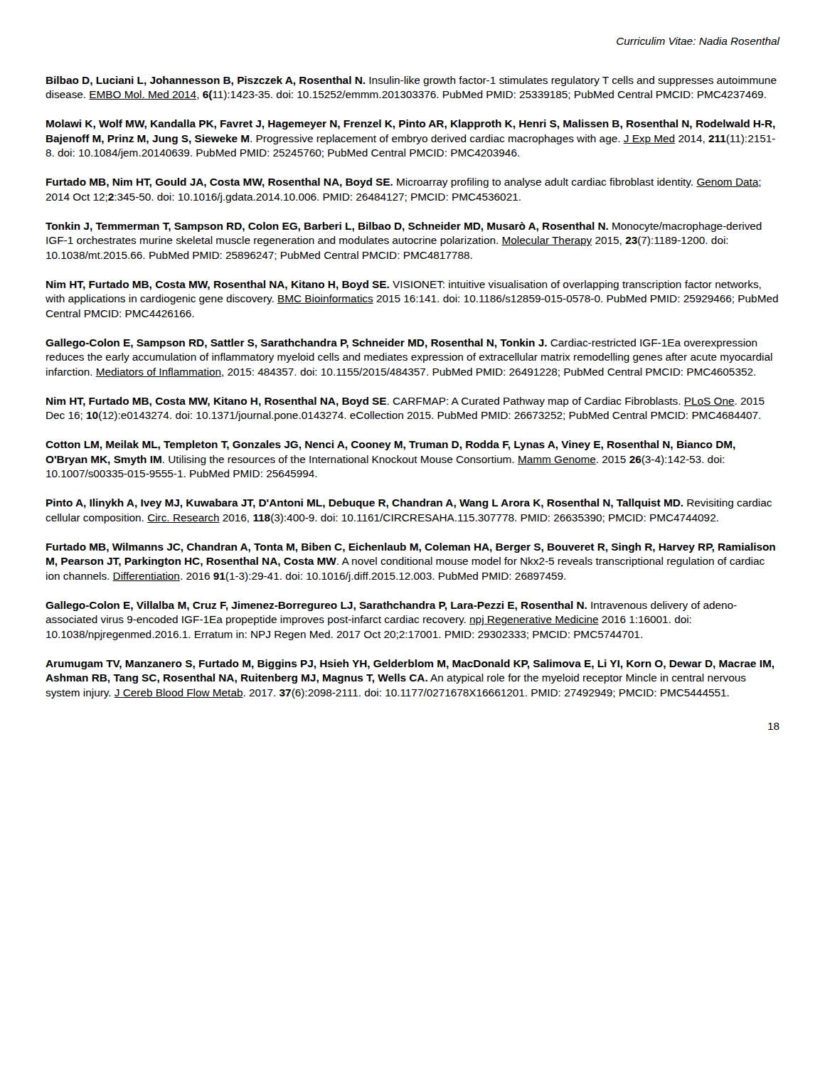Curriculim Vitae: Nadia Rosenthal
Bilbao D, Luciani L, Johannesson B, Piszczek A, Rosenthal N. Insulin-like growth factor-1 stimulates regulatory T cells and suppresses autoimmune disease. EMBO Mol. Med 2014, 6(11):1423-35. doi: 10.15252/emmm.201303376. PubMed PMID: 25339185; PubMed Central PMCID: PMC4237469.
Molawi K, Wolf MW, Kandalla PK, Favret J, Hagemeyer N, Frenzel K, Pinto AR, Klapproth K, Henri S, Malissen B, Rosenthal N, Rodelwald H-R, Bajenoff M, Prinz M, Jung S, Sieweke M. Progressive replacement of embryo derived cardiac macrophages with age. J Exp Med 2014, 211(11):2151-8. doi: 10.1084/jem.20140639. PubMed PMID: 25245760; PubMed Central PMCID: PMC4203946.
Furtado MB, Nim HT, Gould JA, Costa MW, Rosenthal NA, Boyd SE. Microarray profiling to analyse adult cardiac fibroblast identity. Genom Data; 2014 Oct 12;2:345-50. doi: 10.1016/j.gdata.2014.10.006. PMID: 26484127; PMCID: PMC4536021.
Tonkin J, Temmerman T, Sampson RD, Colon EG, Barberi L, Bilbao D, Schneider MD, Musarò A, Rosenthal N. Monocyte/macrophage-derived IGF-1 orchestrates murine skeletal muscle regeneration and modulates autocrine polarization. Molecular Therapy 2015, 23(7):1189-1200. doi: 10.1038/mt.2015.66. PubMed PMID: 25896247; PubMed Central PMCID: PMC4817788.
Nim HT, Furtado MB, Costa MW, Rosenthal NA, Kitano H, Boyd SE. VISIONET: intuitive visualisation of overlapping transcription factor networks, with applications in cardiogenic gene discovery. BMC Bioinformatics 2015 16:141. doi: 10.1186/s12859-015-0578-0. PubMed PMID: 25929466; PubMed Central PMCID: PMC4426166.
Gallego-Colon E, Sampson RD, Sattler S, Sarathchandra P, Schneider MD, Rosenthal N, Tonkin J. Cardiac-restricted IGF-1Ea overexpression reduces the early accumulation of inflammatory myeloid cells and mediates expression of extracellular matrix remodelling genes after acute myocardial infarction. Mediators of Inflammation, 2015: 484357. doi: 10.1155/2015/484357. PubMed PMID: 26491228; PubMed Central PMCID: PMC4605352.
Nim HT, Furtado MB, Costa MW, Kitano H, Rosenthal NA, Boyd SE. CARFMAP: A Curated Pathway map of Cardiac Fibroblasts. PLoS One. 2015 Dec 16; 10(12):e0143274. doi: 10.1371/journal.pone.0143274. eCollection 2015. PubMed PMID: 26673252; PubMed Central PMCID: PMC4684407.
Cotton LM, Meilak ML, Templeton T, Gonzales JG, Nenci A, Cooney M, Truman D, Rodda F, Lynas A, Viney E, Rosenthal N, Bianco DM, O'Bryan MK, Smyth IM. Utilising the resources of the International Knockout Mouse Consortium. Mamm Genome. 2015 26(3-4):142-53. doi: 10.1007/s00335-015-9555-1. PubMed PMID: 25645994.
Pinto A, Ilinykh A, Ivey MJ, Kuwabara JT, D'Antoni ML, Debuque R, Chandran A, Wang L Arora K, Rosenthal N, Tallquist MD. Revisiting cardiac cellular composition. Circ. Research 2016, 118(3):400-9. doi: 10.1161/CIRCRESAHA.115.307778. PMID: 26635390; PMCID: PMC4744092.
Furtado MB, Wilmanns JC, Chandran A, Tonta M, Biben C, Eichenlaub M, Coleman HA, Berger S, Bouveret R, Singh R, Harvey RP, Ramialison M, Pearson JT, Parkington HC, Rosenthal NA, Costa MW. A novel conditional mouse model for Nkx2-5 reveals transcriptional regulation of cardiac ion channels. Differentiation. 2016 91(1-3):29-41. doi: 10.1016/j.diff.2015.12.003. PubMed PMID: 26897459.
Gallego-Colon E, Villalba M, Cruz F, Jimenez-Borregureo LJ, Sarathchandra P, Lara-Pezzi E, Rosenthal N. Intravenous delivery of adeno-associated virus 9-encoded IGF-1Ea propeptide improves post-infarct cardiac recovery. npj Regenerative Medicine 2016 1:16001. doi: 10.1038/npjregenmed.2016.1. Erratum in: NPJ Regen Med. 2017 Oct 20;2:17001. PMID: 29302333; PMCID: PMC5744701.
Arumugam TV, Manzanero S, Furtado M, Biggins PJ, Hsieh YH, Gelderblom M, MacDonald KP, Salimova E, Li YI, Korn O, Dewar D, Macrae IM, Ashman RB, Tang SC, Rosenthal NA, Ruitenberg MJ, Magnus T, Wells CA. An atypical role for the myeloid receptor Mincle in central nervous system injury. J Cereb Blood Flow Metab. 2017. 37(6):2098-2111. doi: 10.1177/0271678X16661201. PMID: 27492949; PMCID: PMC5444551.
18